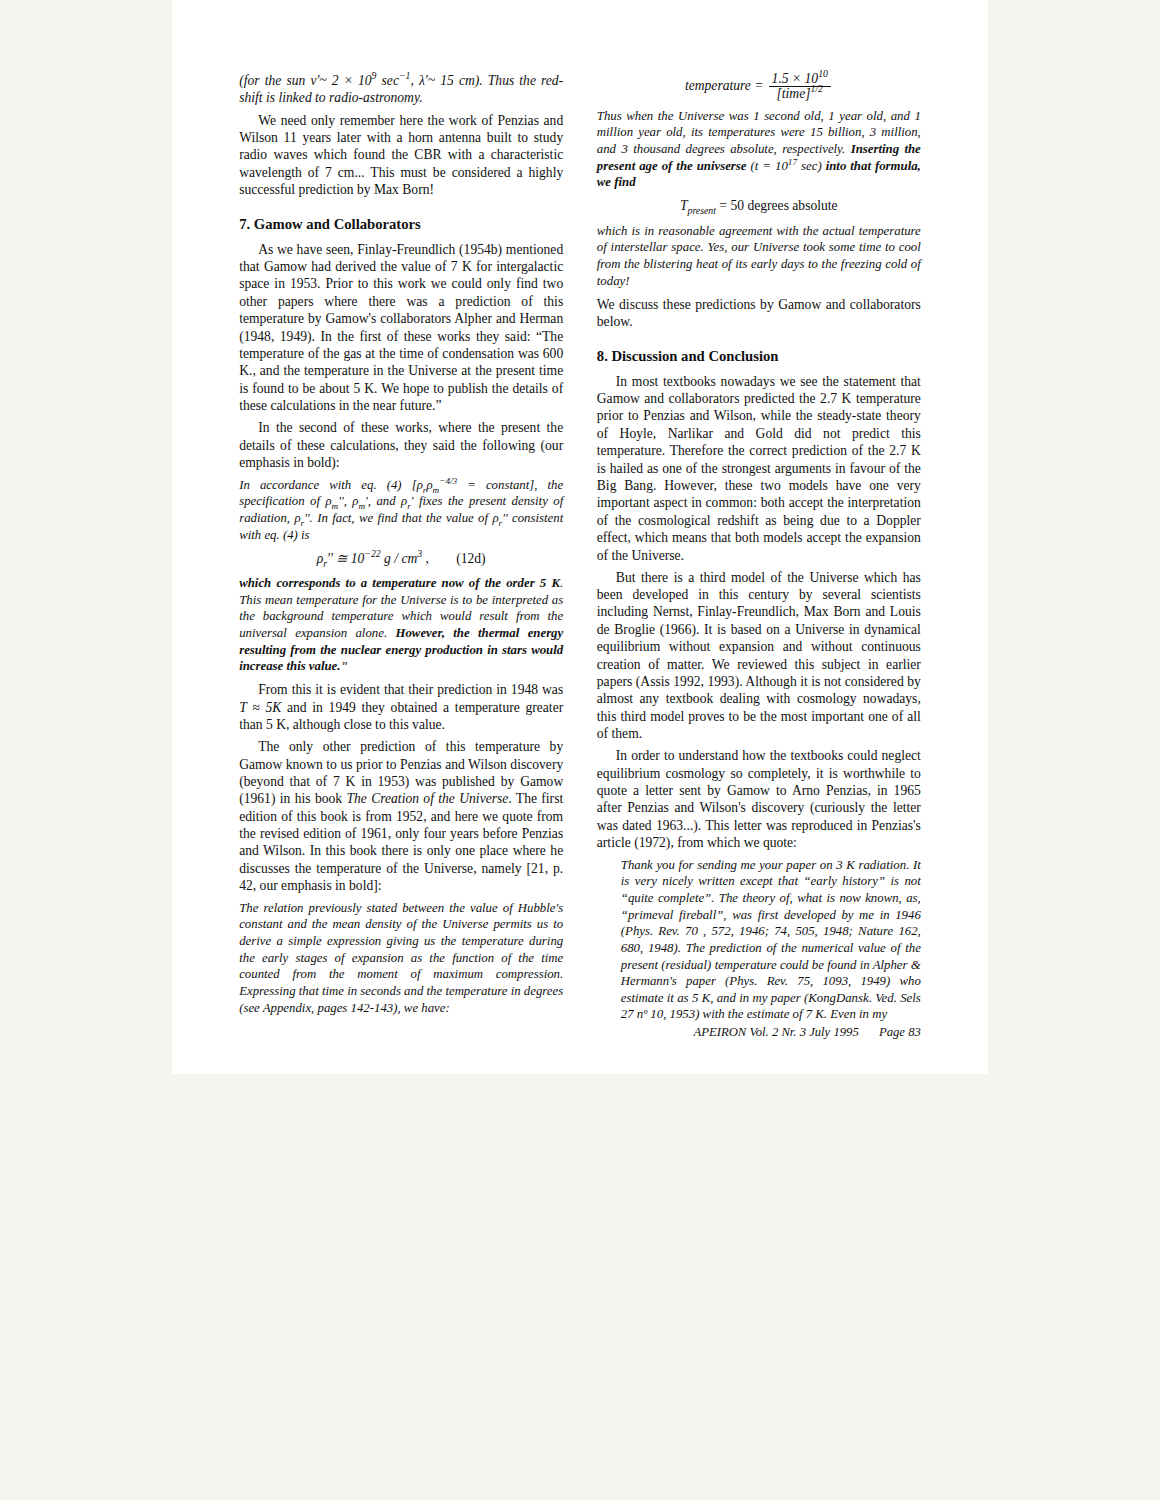(for the sun ν'~ 2 × 109 sec−1, λ'~ 15 cm). Thus the red-shift is linked to radio-astronomy.
We need only remember here the work of Penzias and Wilson 11 years later with a horn antenna built to study radio waves which found the CBR with a characteristic wavelength of 7 cm... This must be considered a highly successful prediction by Max Born!
7. Gamow and Collaborators
As we have seen, Finlay-Freundlich (1954b) mentioned that Gamow had derived the value of 7 K for intergalactic space in 1953. Prior to this work we could only find two other papers where there was a prediction of this temperature by Gamow's collaborators Alpher and Herman (1948, 1949). In the first of these works they said: “The temperature of the gas at the time of condensation was 600 K., and the temperature in the Universe at the present time is found to be about 5 K. We hope to publish the details of these calculations in the near future.”
In the second of these works, where the present the details of these calculations, they said the following (our emphasis in bold):
In accordance with eq. (4) [ρrρm−4/3 = constant], the specification of ρm'', ρm', and ρr' fixes the present density of radiation, ρr''. In fact, we find that the value of ρr'' consistent with eq. (4) is
ρr'' ≅ 10−22 g / cm3 , (12d)
which corresponds to a temperature now of the order 5 K. This mean temperature for the Universe is to be interpreted as the background temperature which would result from the universal expansion alone. However, the thermal energy resulting from the nuclear energy production in stars would increase this value.”
From this it is evident that their prediction in 1948 was T ≈ 5K and in 1949 they obtained a temperature greater than 5 K, although close to this value.
The only other prediction of this temperature by Gamow known to us prior to Penzias and Wilson discovery (beyond that of 7 K in 1953) was published by Gamow (1961) in his book The Creation of the Universe. The first edition of this book is from 1952, and here we quote from the revised edition of 1961, only four years before Penzias and Wilson. In this book there is only one place where he discusses the temperature of the Universe, namely [21, p. 42, our emphasis in bold]:
The relation previously stated between the value of Hubble's constant and the mean density of the Universe permits us to derive a simple expression giving us the temperature during the early stages of expansion as the function of the time counted from the moment of maximum compression. Expressing that time in seconds and the temperature in degrees (see Appendix, pages 142-143), we have:
temperature = 1.5 × 1010[time]1/2
Thus when the Universe was 1 second old, 1 year old, and 1 million year old, its temperatures were 15 billion, 3 million, and 3 thousand degrees absolute, respectively. Inserting the present age of the univserse (t = 1017 sec) into that formula, we find
Tpresent = 50 degrees absolute
which is in reasonable agreement with the actual temperature of interstellar space. Yes, our Universe took some time to cool from the blistering heat of its early days to the freezing cold of today!
We discuss these predictions by Gamow and collaborators below.
8. Discussion and Conclusion
In most textbooks nowadays we see the statement that Gamow and collaborators predicted the 2.7 K temperature prior to Penzias and Wilson, while the steady-state theory of Hoyle, Narlikar and Gold did not predict this temperature. Therefore the correct prediction of the 2.7 K is hailed as one of the strongest arguments in favour of the Big Bang. However, these two models have one very important aspect in common: both accept the interpretation of the cosmological redshift as being due to a Doppler effect, which means that both models accept the expansion of the Universe.
But there is a third model of the Universe which has been developed in this century by several scientists including Nernst, Finlay-Freundlich, Max Born and Louis de Broglie (1966). It is based on a Universe in dynamical equilibrium without expansion and without continuous creation of matter. We reviewed this subject in earlier papers (Assis 1992, 1993). Although it is not considered by almost any textbook dealing with cosmology nowadays, this third model proves to be the most important one of all of them.
In order to understand how the textbooks could neglect equilibrium cosmology so completely, it is worthwhile to quote a letter sent by Gamow to Arno Penzias, in 1965 after Penzias and Wilson's discovery (curiously the letter was dated 1963...). This letter was reproduced in Penzias's article (1972), from which we quote:
Thank you for sending me your paper on 3 K radiation. It is very nicely written except that “early history” is not “quite complete”. The theory of, what is now known, as, “primeval fireball”, was first developed by me in 1946 (Phys. Rev. 70 , 572, 1946; 74, 505, 1948; Nature 162, 680, 1948). The prediction of the numerical value of the present (residual) temperature could be found in Alpher & Hermann's paper (Phys. Rev. 75, 1093, 1949) who estimate it as 5 K, and in my paper (KongDansk. Ved. Sels 27 nº 10, 1953) with the estimate of 7 K. Even in my
APEIRON Vol. 2 Nr. 3 July 1995 Page 83